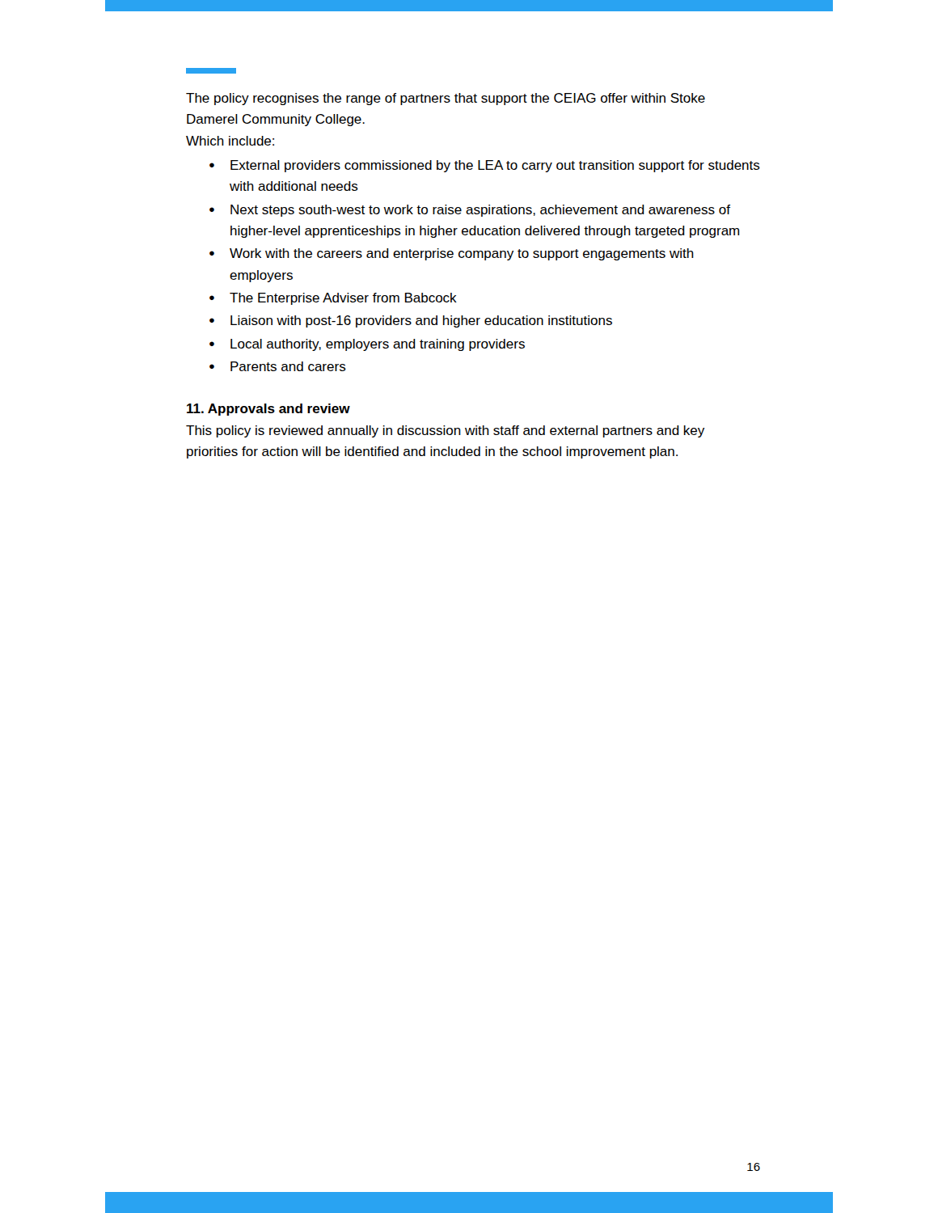The policy recognises the range of partners that support the CEIAG offer within Stoke Damerel Community College.
Which include:
External providers commissioned by the LEA to carry out transition support for students with additional needs
Next steps south-west to work to raise aspirations, achievement and awareness of higher-level apprenticeships in higher education delivered through targeted program
Work with the careers and enterprise company to support engagements with employers
The Enterprise Adviser from Babcock
Liaison with post-16 providers and higher education institutions
Local authority, employers and training providers
Parents and carers
11. Approvals and review
This policy is reviewed annually in discussion with staff and external partners and key priorities for action will be identified and included in the school improvement plan.
16